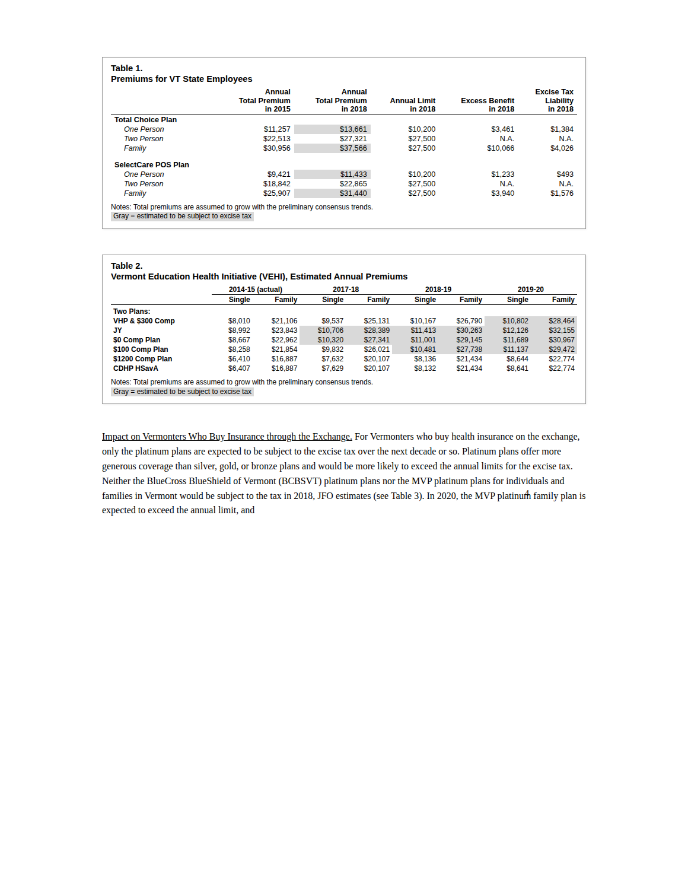Table 1.
Premiums for VT State Employees
| | Annual Total Premium in 2015 | Annual Total Premium in 2018 | Annual Limit in 2018 | Excess Benefit in 2018 | Excise Tax Liability in 2018 |
| --- | --- | --- | --- | --- | --- |
| Total Choice Plan | | | | | |
| One Person | $11,257 | $13,661 | $10,200 | $3,461 | $1,384 |
| Two Person | $22,513 | $27,321 | $27,500 | N.A. | N.A. |
| Family | $30,956 | $37,566 | $27,500 | $10,066 | $4,026 |
| SelectCare POS Plan | | | | | |
| One Person | $9,421 | $11,433 | $10,200 | $1,233 | $493 |
| Two Person | $18,842 | $22,865 | $27,500 | N.A. | N.A. |
| Family | $25,907 | $31,440 | $27,500 | $3,940 | $1,576 |
Notes: Total premiums are assumed to grow with the preliminary consensus trends.
Gray = estimated to be subject to excise tax
Table 2.
Vermont Education Health Initiative (VEHI), Estimated Annual Premiums
| | 2014-15 (actual) | 2017-18 | 2018-19 | 2019-20 |
| --- | --- | --- | --- | --- |
| | Single | Family | Single | Family | Single | Family | Single | Family |
| Two Plans: | | | | | | | | |
| VHP & $300 Comp | $8,010 | $21,106 | $9,537 | $25,131 | $10,167 | $26,790 | $10,802 | $28,464 |
| JY | $8,992 | $23,843 | $10,706 | $28,389 | $11,413 | $30,263 | $12,126 | $32,155 |
| $0 Comp Plan | $8,667 | $22,962 | $10,320 | $27,341 | $11,001 | $29,145 | $11,689 | $30,967 |
| $100 Comp Plan | $8,258 | $21,854 | $9,832 | $26,021 | $10,481 | $27,738 | $11,137 | $29,472 |
| $1200 Comp Plan | $6,410 | $16,887 | $7,632 | $20,107 | $8,136 | $21,434 | $8,644 | $22,774 |
| CDHP HSavA | $6,407 | $16,887 | $7,629 | $20,107 | $8,132 | $21,434 | $8,641 | $22,774 |
Notes: Total premiums are assumed to grow with the preliminary consensus trends.
Gray = estimated to be subject to excise tax
Impact on Vermonters Who Buy Insurance through the Exchange. For Vermonters who buy health insurance on the exchange, only the platinum plans are expected to be subject to the excise tax over the next decade or so. Platinum plans offer more generous coverage than silver, gold, or bronze plans and would be more likely to exceed the annual limits for the excise tax. Neither the BlueCross BlueShield of Vermont (BCBSVT) platinum plans nor the MVP platinum plans for individuals and families in Vermont would be subject to the tax in 2018, JFO estimates (see Table 3). In 2020, the MVP platinum family plan is expected to exceed the annual limit, and
4